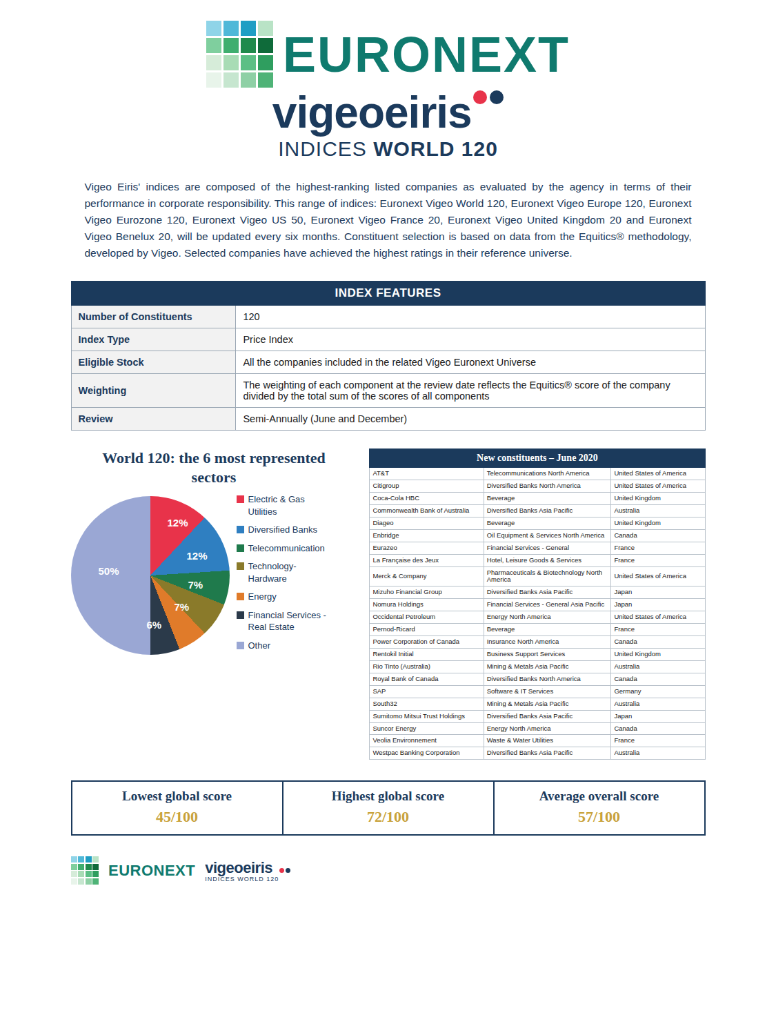EURONEXT
vigeoeiris
INDICES WORLD 120
Vigeo Eiris' indices are composed of the highest-ranking listed companies as evaluated by the agency in terms of their performance in corporate responsibility. This range of indices: Euronext Vigeo World 120, Euronext Vigeo Europe 120, Euronext Vigeo Eurozone 120, Euronext Vigeo US 50, Euronext Vigeo France 20, Euronext Vigeo United Kingdom 20 and Euronext Vigeo Benelux 20, will be updated every six months. Constituent selection is based on data from the Equitics® methodology, developed by Vigeo. Selected companies have achieved the highest ratings in their reference universe.
| INDEX FEATURES |
| --- |
| Number of Constituents | 120 |
| Index Type | Price Index |
| Eligible Stock | All the companies included in the related Vigeo Euronext Universe |
| Weighting | The weighting of each component at the review date reflects the Equitics® score of the company divided by the total sum of the scores of all components |
| Review | Semi-Annually (June and December) |
World 120: the 6 most represented
sectors
12%
12%
7%
7%
6%
50%
Electric & Gas
Utilities
Diversified Banks
Telecommunication
Technology-
Hardware
Energy
Financial Services -
Real Estate
Other
| New constituents – June 2020 |
| --- |
| AT&T | Telecommunications North America | United States of America |
| Citigroup | Diversified Banks North America | United States of America |
| Coca-Cola HBC | Beverage | United Kingdom |
| Commonwealth Bank of Australia | Diversified Banks Asia Pacific | Australia |
| Diageo | Beverage | United Kingdom |
| Enbridge | Oil Equipment & Services North America | Canada |
| Eurazeo | Financial Services - General | France |
| La Française des Jeux | Hotel, Leisure Goods & Services | France |
| Merck & Company | Pharmaceuticals & Biotechnology North America | United States of America |
| Mizuho Financial Group | Diversified Banks Asia Pacific | Japan |
| Nomura Holdings | Financial Services - General Asia Pacific | Japan |
| Occidental Petroleum | Energy North America | United States of America |
| Pernod-Ricard | Beverage | France |
| Power Corporation of Canada | Insurance North America | Canada |
| Rentokil Initial | Business Support Services | United Kingdom |
| Rio Tinto (Australia) | Mining & Metals Asia Pacific | Australia |
| Royal Bank of Canada | Diversified Banks North America | Canada |
| SAP | Software & IT Services | Germany |
| South32 | Mining & Metals Asia Pacific | Australia |
| Sumitomo Mitsui Trust Holdings | Diversified Banks Asia Pacific | Japan |
| Suncor Energy | Energy North America | Canada |
| Veolia Environnement | Waste & Water Utilities | France |
| Westpac Banking Corporation | Diversified Banks Asia Pacific | Australia |
Lowest global score
45/100
Highest global score
72/100
Average overall score
57/100
EURONEXT
vigeoeiris
INDICES WORLD 120